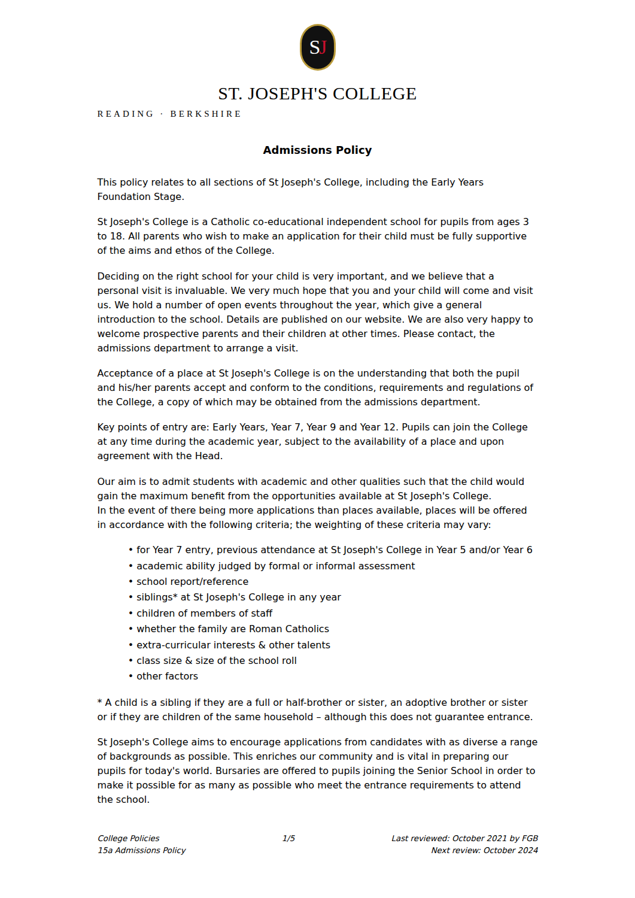SJ
ST. JOSEPH'S COLLEGE
READING · BERKSHIRE
Admissions Policy
This policy relates to all sections of St Joseph's College, including the Early Years Foundation Stage.
St Joseph's College is a Catholic co-educational independent school for pupils from ages 3 to 18. All parents who wish to make an application for their child must be fully supportive of the aims and ethos of the College.
Deciding on the right school for your child is very important, and we believe that a personal visit is invaluable. We very much hope that you and your child will come and visit us. We hold a number of open events throughout the year, which give a general introduction to the school. Details are published on our website. We are also very happy to welcome prospective parents and their children at other times. Please contact, the admissions department to arrange a visit.
Acceptance of a place at St Joseph's College is on the understanding that both the pupil and his/her parents accept and conform to the conditions, requirements and regulations of the College, a copy of which may be obtained from the admissions department.
Key points of entry are: Early Years, Year 7, Year 9 and Year 12. Pupils can join the College at any time during the academic year, subject to the availability of a place and upon agreement with the Head.
Our aim is to admit students with academic and other qualities such that the child would gain the maximum benefit from the opportunities available at St Joseph's College.
In the event of there being more applications than places available, places will be offered in accordance with the following criteria; the weighting of these criteria may vary:
for Year 7 entry, previous attendance at St Joseph's College in Year 5 and/or Year 6
academic ability judged by formal or informal assessment
school report/reference
siblings* at St Joseph's College in any year
children of members of staff
whether the family are Roman Catholics
extra-curricular interests & other talents
class size & size of the school roll
other factors
* A child is a sibling if they are a full or half-brother or sister, an adoptive brother or sister or if they are children of the same household – although this does not guarantee entrance.
St Joseph's College aims to encourage applications from candidates with as diverse a range of backgrounds as possible. This enriches our community and is vital in preparing our pupils for today's world. Bursaries are offered to pupils joining the Senior School in order to make it possible for as many as possible who meet the entrance requirements to attend the school.
College Policies
15a Admissions Policy
1/5
Last reviewed: October 2021 by FGB
Next review: October 2024